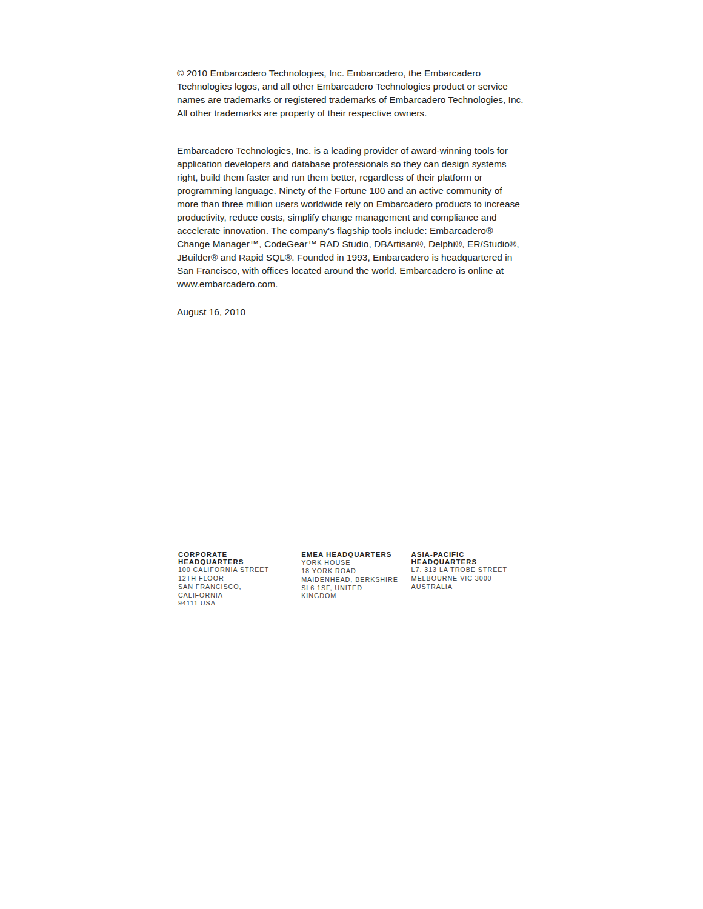© 2010 Embarcadero Technologies, Inc. Embarcadero, the Embarcadero Technologies logos, and all other Embarcadero Technologies product or service names are trademarks or registered trademarks of Embarcadero Technologies, Inc. All other trademarks are property of their respective owners.
Embarcadero Technologies, Inc. is a leading provider of award-winning tools for application developers and database professionals so they can design systems right, build them faster and run them better, regardless of their platform or programming language. Ninety of the Fortune 100 and an active community of more than three million users worldwide rely on Embarcadero products to increase productivity, reduce costs, simplify change management and compliance and accelerate innovation. The company's flagship tools include: Embarcadero® Change Manager™, CodeGear™ RAD Studio, DBArtisan®, Delphi®, ER/Studio®, JBuilder® and Rapid SQL®. Founded in 1993, Embarcadero is headquartered in San Francisco, with offices located around the world. Embarcadero is online at www.embarcadero.com.
August 16, 2010
Corporate Headquarters
100 California Street
12th Floor
San Francisco, California
94111 USA
EMEA Headquarters
York House
18 York Road
Maidenhead, Berkshire
SL6 1SF, United Kingdom
Asia-Pacific Headquarters
L7. 313 La Trobe Street
Melbourne VIC 3000
Australia